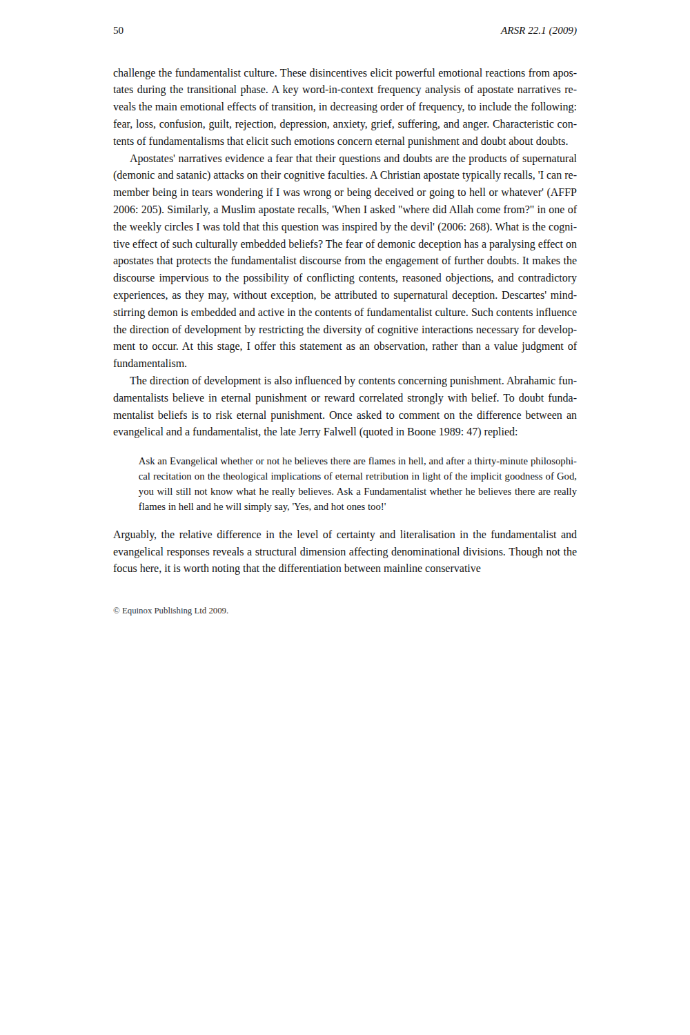50 ARSR 22.1 (2009)
challenge the fundamentalist culture. These disincentives elicit powerful emotional reactions from apostates during the transitional phase. A key word-in-context frequency analysis of apostate narratives reveals the main emotional effects of transition, in decreasing order of frequency, to include the following: fear, loss, confusion, guilt, rejection, depression, anxiety, grief, suffering, and anger. Characteristic contents of fundamentalisms that elicit such emotions concern eternal punishment and doubt about doubts.
Apostates' narratives evidence a fear that their questions and doubts are the products of supernatural (demonic and satanic) attacks on their cognitive faculties. A Christian apostate typically recalls, 'I can remember being in tears wondering if I was wrong or being deceived or going to hell or whatever' (AFFP 2006: 205). Similarly, a Muslim apostate recalls, 'When I asked "where did Allah come from?" in one of the weekly circles I was told that this question was inspired by the devil' (2006: 268). What is the cognitive effect of such culturally embedded beliefs? The fear of demonic deception has a paralysing effect on apostates that protects the fundamentalist discourse from the engagement of further doubts. It makes the discourse impervious to the possibility of conflicting contents, reasoned objections, and contradictory experiences, as they may, without exception, be attributed to supernatural deception. Descartes' mind-stirring demon is embedded and active in the contents of fundamentalist culture. Such contents influence the direction of development by restricting the diversity of cognitive interactions necessary for development to occur. At this stage, I offer this statement as an observation, rather than a value judgment of fundamentalism.
The direction of development is also influenced by contents concerning punishment. Abrahamic fundamentalists believe in eternal punishment or reward correlated strongly with belief. To doubt fundamentalist beliefs is to risk eternal punishment. Once asked to comment on the difference between an evangelical and a fundamentalist, the late Jerry Falwell (quoted in Boone 1989: 47) replied:
Ask an Evangelical whether or not he believes there are flames in hell, and after a thirty-minute philosophical recitation on the theological implications of eternal retribution in light of the implicit goodness of God, you will still not know what he really believes. Ask a Fundamentalist whether he believes there are really flames in hell and he will simply say, 'Yes, and hot ones too!'
Arguably, the relative difference in the level of certainty and literalisation in the fundamentalist and evangelical responses reveals a structural dimension affecting denominational divisions. Though not the focus here, it is worth noting that the differentiation between mainline conservative
© Equinox Publishing Ltd 2009.